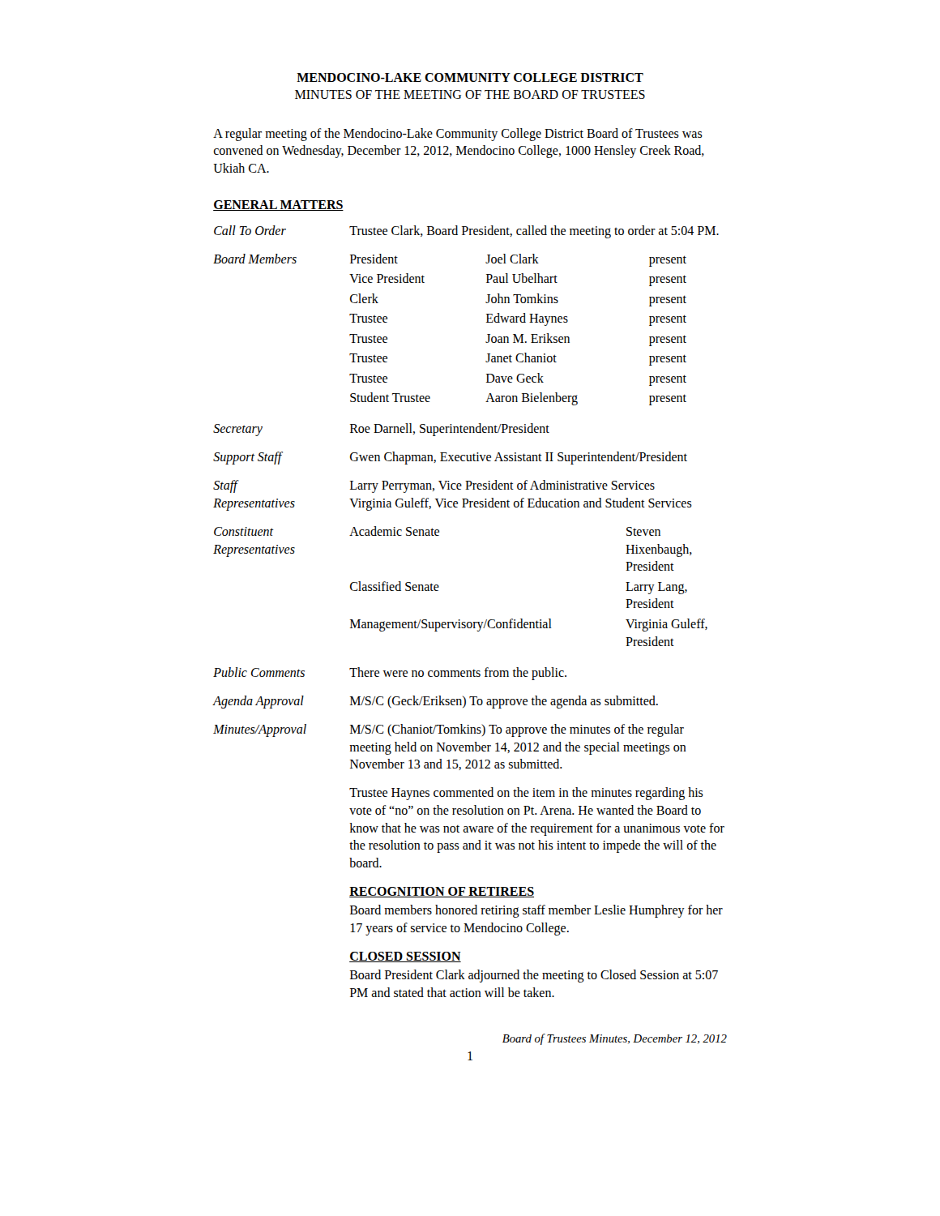MENDOCINO-LAKE COMMUNITY COLLEGE DISTRICT MINUTES OF THE MEETING OF THE BOARD OF TRUSTEES
A regular meeting of the Mendocino-Lake Community College District Board of Trustees was convened on Wednesday, December 12, 2012, Mendocino College, 1000 Hensley Creek Road, Ukiah CA.
GENERAL MATTERS
| Call To Order | Trustee Clark, Board President, called the meeting to order at 5:04 PM. |
| Board Members | / President / Joel Clark / present / / Vice President / Paul Ubelhart / present / / Clerk / John Tomkins / present / / Trustee / Edward Haynes / present / / Trustee / Joan M. Eriksen / present / / Trustee / Janet Chaniot / present / / Trustee / Dave Geck / present / / Student Trustee / Aaron Bielenberg / present / |
| Secretary | Roe Darnell, Superintendent/President |
| Support Staff | Gwen Chapman, Executive Assistant II Superintendent/President |
| Staff Representatives | Larry Perryman, Vice President of Administrative Services Virginia Guleff, Vice President of Education and Student Services |
| Constituent Representatives | / Academic Senate / Steven Hixenbaugh, President / / Classified Senate / Larry Lang, President / / Management/Supervisory/Confidential / Virginia Guleff, President / |
| Public Comments | There were no comments from the public. |
| Agenda Approval | M/S/C (Geck/Eriksen) To approve the agenda as submitted. |
| Minutes/Approval | M/S/C (Chaniot/Tomkins) To approve the minutes of the regular meeting held on November 14, 2012 and the special meetings on November 13 and 15, 2012 as submitted. Trustee Haynes commented on the item in the minutes regarding his vote of “no” on the resolution on Pt. Arena. He wanted the Board to know that he was not aware of the requirement for a unanimous vote for the resolution to pass and it was not his intent to impede the will of the board. RECOGNITION OF RETIREES Board members honored retiring staff member Leslie Humphrey for her 17 years of service to Mendocino College. CLOSED SESSION Board President Clark adjourned the meeting to Closed Session at 5:07 PM and stated that action will be taken. |
Board of Trustees Minutes, December 12, 2012
1